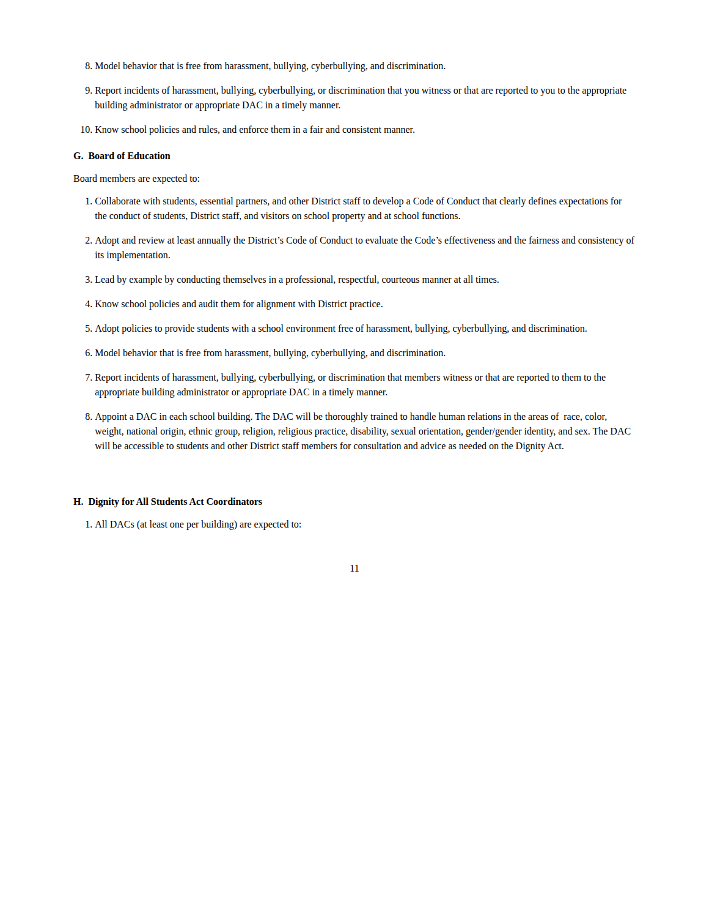Model behavior that is free from harassment, bullying, cyberbullying, and discrimination.
Report incidents of harassment, bullying, cyberbullying, or discrimination that you witness or that are reported to you to the appropriate building administrator or appropriate DAC in a timely manner.
Know school policies and rules, and enforce them in a fair and consistent manner.
G. Board of Education
Board members are expected to:
Collaborate with students, essential partners, and other District staff to develop a Code of Conduct that clearly defines expectations for the conduct of students, District staff, and visitors on school property and at school functions.
Adopt and review at least annually the District’s Code of Conduct to evaluate the Code’s effectiveness and the fairness and consistency of its implementation.
Lead by example by conducting themselves in a professional, respectful, courteous manner at all times.
Know school policies and audit them for alignment with District practice.
Adopt policies to provide students with a school environment free of harassment, bullying, cyberbullying, and discrimination.
Model behavior that is free from harassment, bullying, cyberbullying, and discrimination.
Report incidents of harassment, bullying, cyberbullying, or discrimination that members witness or that are reported to them to the appropriate building administrator or appropriate DAC in a timely manner.
Appoint a DAC in each school building. The DAC will be thoroughly trained to handle human relations in the areas of race, color, weight, national origin, ethnic group, religion, religious practice, disability, sexual orientation, gender/gender identity, and sex. The DAC will be accessible to students and other District staff members for consultation and advice as needed on the Dignity Act.
H. Dignity for All Students Act Coordinators
All DACs (at least one per building) are expected to:
11